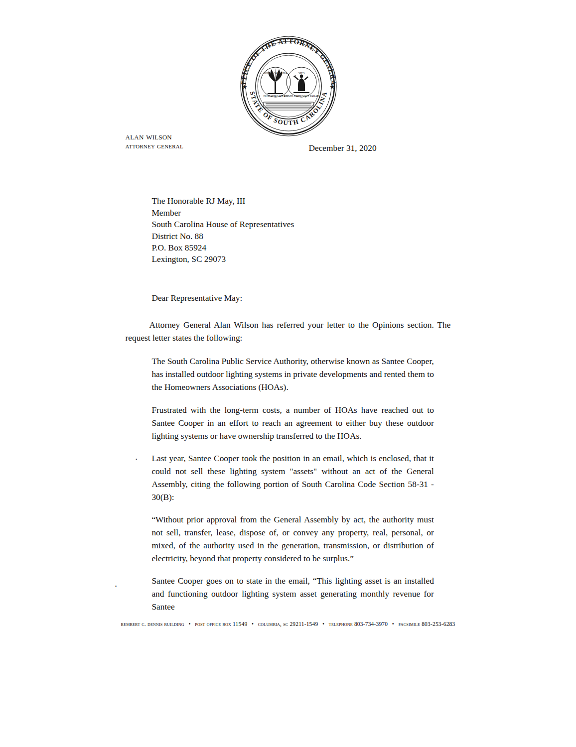★ ★ OFFICE OF THE ATTORNEY GENERAL STATE OF SOUTH CAROLINA SOUTH CAROLINA DUM SPIRO SPERO SPES ANIMIS OPIBUSQUE PARATI
Alan Wilson
Attorney General
December 31, 2020
The Honorable RJ May, III
Member
South Carolina House of Representatives
District No. 88
P.O. Box 85924
Lexington, SC 29073
Dear Representative May:
Attorney General Alan Wilson has referred your letter to the Opinions section. The request letter states the following:
The South Carolina Public Service Authority, otherwise known as Santee Cooper, has installed outdoor lighting systems in private developments and rented them to the Homeowners Associations (HOAs).
Frustrated with the long-term costs, a number of HOAs have reached out to Santee Cooper in an effort to reach an agreement to either buy these outdoor lighting systems or have ownership transferred to the HOAs.
Last year, Santee Cooper took the position in an email, which is enclosed, that it could not sell these lighting system "assets" without an act of the General Assembly, citing the following portion of South Carolina Code Section 58-31 - 30(B):
“Without prior approval from the General Assembly by act, the authority must not sell, transfer, lease, dispose of, or convey any property, real, personal, or mixed, of the authority used in the generation, transmission, or distribution of electricity, beyond that property considered to be surplus.”
Santee Cooper goes on to state in the email, “This lighting asset is an installed and functioning outdoor lighting system asset generating monthly revenue for Santee
·
Rembert C. Dennis Building•Post Office Box 11549•Columbia, SC 29211-1549•Telephone 803-734-3970•Facsimile 803-253-6283